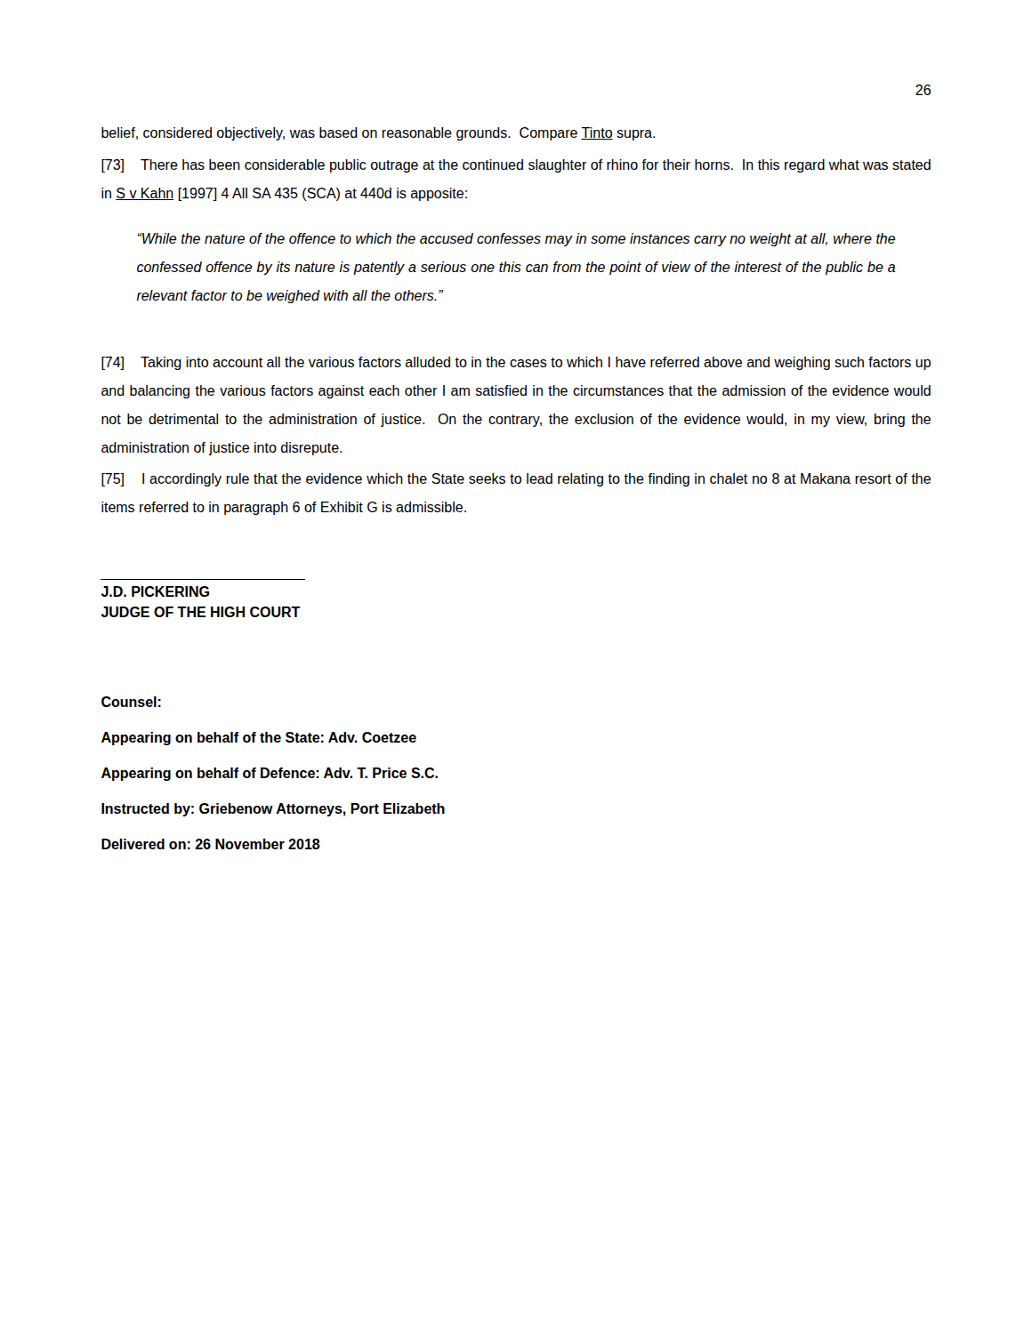26
belief, considered objectively, was based on reasonable grounds. Compare Tinto supra.
[73] There has been considerable public outrage at the continued slaughter of rhino for their horns. In this regard what was stated in S v Kahn [1997] 4 All SA 435 (SCA) at 440d is apposite:
“While the nature of the offence to which the accused confesses may in some instances carry no weight at all, where the confessed offence by its nature is patently a serious one this can from the point of view of the interest of the public be a relevant factor to be weighed with all the others.”
[74] Taking into account all the various factors alluded to in the cases to which I have referred above and weighing such factors up and balancing the various factors against each other I am satisfied in the circumstances that the admission of the evidence would not be detrimental to the administration of justice. On the contrary, the exclusion of the evidence would, in my view, bring the administration of justice into disrepute.
[75] I accordingly rule that the evidence which the State seeks to lead relating to the finding in chalet no 8 at Makana resort of the items referred to in paragraph 6 of Exhibit G is admissible.
J.D. PICKERING
JUDGE OF THE HIGH COURT
Counsel:
Appearing on behalf of the State: Adv. Coetzee
Appearing on behalf of Defence: Adv. T. Price S.C.
Instructed by: Griebenow Attorneys, Port Elizabeth
Delivered on: 26 November 2018